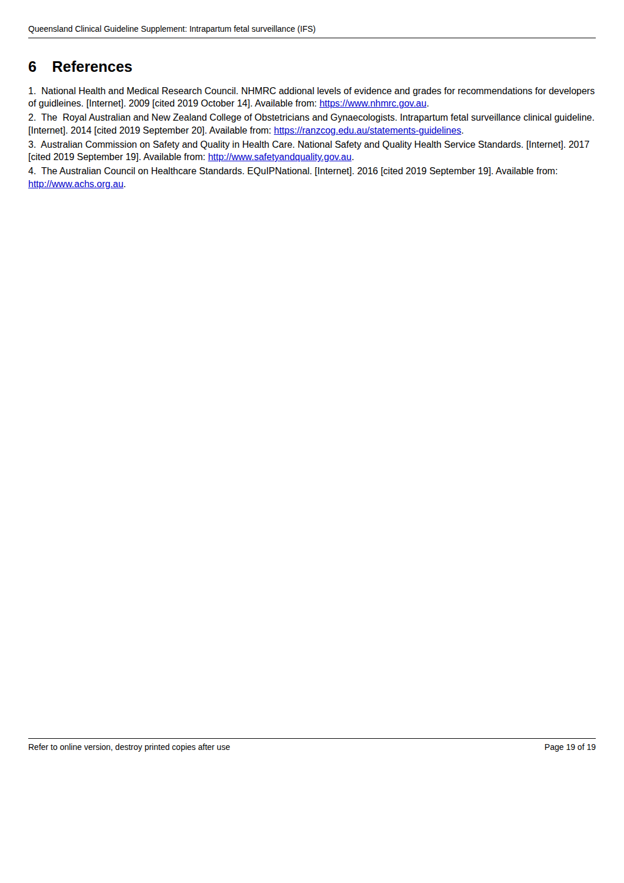Queensland Clinical Guideline Supplement: Intrapartum fetal surveillance (IFS)
6 References
1. National Health and Medical Research Council. NHMRC addional levels of evidence and grades for recommendations for developers of guidleines. [Internet]. 2009 [cited 2019 October 14]. Available from: https://www.nhmrc.gov.au.
2. The Royal Australian and New Zealand College of Obstetricians and Gynaecologists. Intrapartum fetal surveillance clinical guideline. [Internet]. 2014 [cited 2019 September 20]. Available from: https://ranzcog.edu.au/statements-guidelines.
3. Australian Commission on Safety and Quality in Health Care. National Safety and Quality Health Service Standards. [Internet]. 2017 [cited 2019 September 19]. Available from: http://www.safetyandquality.gov.au.
4. The Australian Council on Healthcare Standards. EQuIPNational. [Internet]. 2016 [cited 2019 September 19]. Available from: http://www.achs.org.au.
Refer to online version, destroy printed copies after use Page 19 of 19